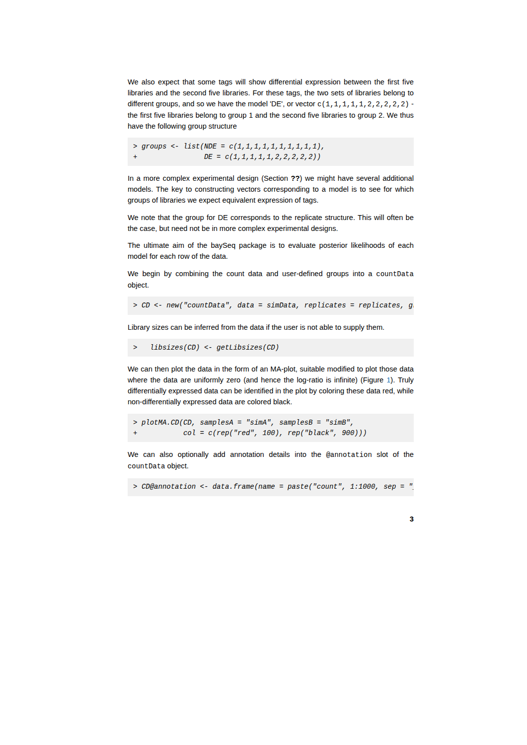We also expect that some tags will show differential expression between the first five libraries and the second five libraries. For these tags, the two sets of libraries belong to different groups, and so we have the model 'DE', or vector c(1,1,1,1,1,2,2,2,2,2) - the first five libraries belong to group 1 and the second five libraries to group 2. We thus have the following group structure
> groups <- list(NDE = c(1,1,1,1,1,1,1,1,1,1),
+                DE = c(1,1,1,1,1,2,2,2,2,2))
In a more complex experimental design (Section ??) we might have several additional models. The key to constructing vectors corresponding to a model is to see for which groups of libraries we expect equivalent expression of tags.
We note that the group for DE corresponds to the replicate structure. This will often be the case, but need not be in more complex experimental designs.
The ultimate aim of the baySeq package is to evaluate posterior likelihoods of each model for each row of the data.
We begin by combining the count data and user-defined groups into a countData object.
> CD <- new("countData", data = simData, replicates = replicates, groups = groups)
Library sizes can be inferred from the data if the user is not able to supply them.
>   libsizes(CD) <- getLibsizes(CD)
We can then plot the data in the form of an MA-plot, suitable modified to plot those data where the data are uniformly zero (and hence the log-ratio is infinite) (Figure 1). Truly differentially expressed data can be identified in the plot by coloring these data red, while non-differentially expressed data are colored black.
> plotMA.CD(CD, samplesA = "simA", samplesB = "simB",
+           col = c(rep("red", 100), rep("black", 900)))
We can also optionally add annotation details into the @annotation slot of the countData object.
> CD@annotation <- data.frame(name = paste("count", 1:1000, sep = "_"))
3